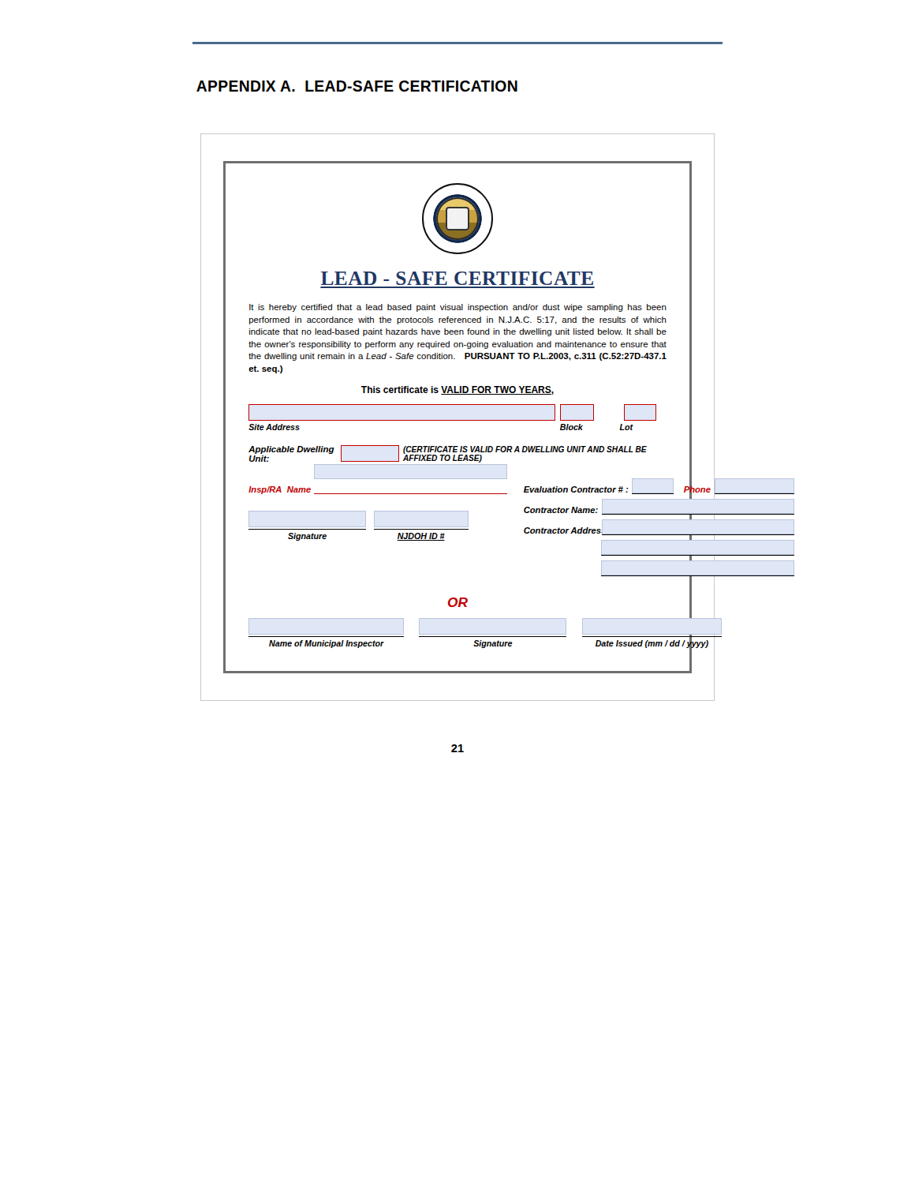APPENDIX A. LEAD-SAFE CERTIFICATION
LEAD - SAFE CERTIFICATE
It is hereby certified that a lead based paint visual inspection and/or dust wipe sampling has been performed in accordance with the protocols referenced in N.J.A.C. 5:17, and the results of which indicate that no lead-based paint hazards have been found in the dwelling unit listed below. It shall be the owner's responsibility to perform any required on-going evaluation and maintenance to ensure that the dwelling unit remain in a Lead - Safe condition. PURSUANT TO P.L.2003, c.311 (C.52:27D-437.1 et. seq.)
This certificate is VALID FOR TWO YEARS,
Site Address Block Lot
Applicable Dwelling Unit: (CERTIFICATE IS VALID FOR A DWELLING UNIT AND SHALL BE AFFIXED TO LEASE)
Insp/RA Name
Signature
NJDOH ID #
Evaluation Contractor # : Phone
Contractor Name:
Contractor Address:
OR
Name of Municipal Inspector
Signature
Date Issued (mm / dd / yyyy)
21